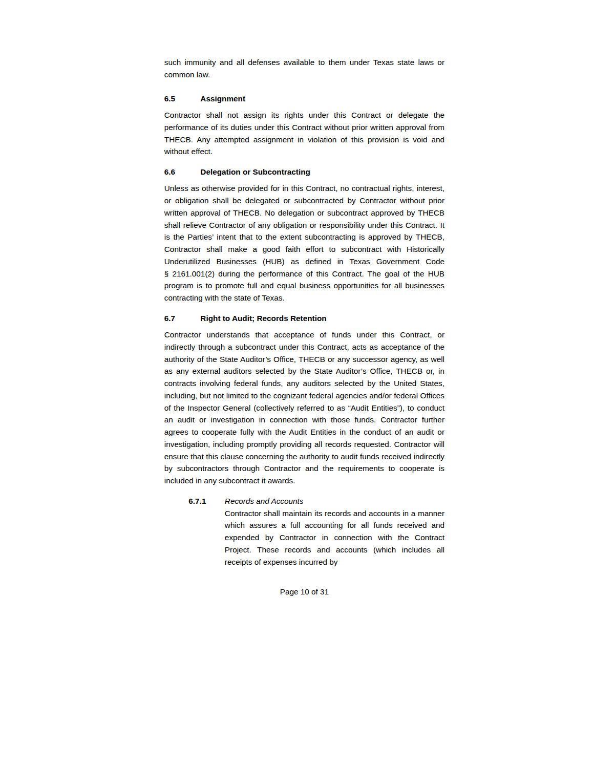such immunity and all defenses available to them under Texas state laws or common law.
6.5 Assignment
Contractor shall not assign its rights under this Contract or delegate the performance of its duties under this Contract without prior written approval from THECB. Any attempted assignment in violation of this provision is void and without effect.
6.6 Delegation or Subcontracting
Unless as otherwise provided for in this Contract, no contractual rights, interest, or obligation shall be delegated or subcontracted by Contractor without prior written approval of THECB. No delegation or subcontract approved by THECB shall relieve Contractor of any obligation or responsibility under this Contract. It is the Parties’ intent that to the extent subcontracting is approved by THECB, Contractor shall make a good faith effort to subcontract with Historically Underutilized Businesses (HUB) as defined in Texas Government Code § 2161.001(2) during the performance of this Contract. The goal of the HUB program is to promote full and equal business opportunities for all businesses contracting with the state of Texas.
6.7 Right to Audit; Records Retention
Contractor understands that acceptance of funds under this Contract, or indirectly through a subcontract under this Contract, acts as acceptance of the authority of the State Auditor’s Office, THECB or any successor agency, as well as any external auditors selected by the State Auditor’s Office, THECB or, in contracts involving federal funds, any auditors selected by the United States, including, but not limited to the cognizant federal agencies and/or federal Offices of the Inspector General (collectively referred to as “Audit Entities”), to conduct an audit or investigation in connection with those funds. Contractor further agrees to cooperate fully with the Audit Entities in the conduct of an audit or investigation, including promptly providing all records requested. Contractor will ensure that this clause concerning the authority to audit funds received indirectly by subcontractors through Contractor and the requirements to cooperate is included in any subcontract it awards.
6.7.1 Records and Accounts
Contractor shall maintain its records and accounts in a manner which assures a full accounting for all funds received and expended by Contractor in connection with the Contract Project. These records and accounts (which includes all receipts of expenses incurred by
Page 10 of 31